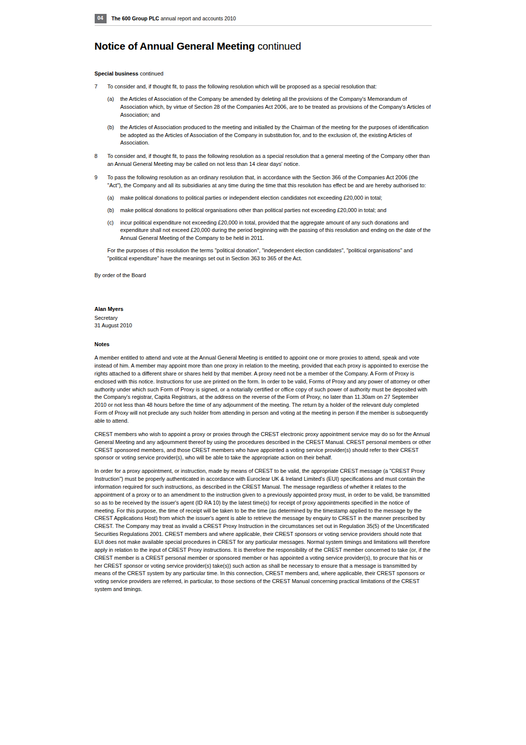04 The 600 Group PLC annual report and accounts 2010
Notice of Annual General Meeting continued
Special business continued
7 To consider and, if thought fit, to pass the following resolution which will be proposed as a special resolution that:
(a) the Articles of Association of the Company be amended by deleting all the provisions of the Company's Memorandum of Association which, by virtue of Section 28 of the Companies Act 2006, are to be treated as provisions of the Company's Articles of Association; and
(b) the Articles of Association produced to the meeting and initialled by the Chairman of the meeting for the purposes of identification be adopted as the Articles of Association of the Company in substitution for, and to the exclusion of, the existing Articles of Association.
8 To consider and, if thought fit, to pass the following resolution as a special resolution that a general meeting of the Company other than an Annual General Meeting may be called on not less than 14 clear days' notice.
9 To pass the following resolution as an ordinary resolution that, in accordance with the Section 366 of the Companies Act 2006 (the "Act"), the Company and all its subsidiaries at any time during the time that this resolution has effect be and are hereby authorised to:
(a) make political donations to political parties or independent election candidates not exceeding £20,000 in total;
(b) make political donations to political organisations other than political parties not exceeding £20,000 in total; and
(c) incur political expenditure not exceeding £20,000 in total, provided that the aggregate amount of any such donations and expenditure shall not exceed £20,000 during the period beginning with the passing of this resolution and ending on the date of the Annual General Meeting of the Company to be held in 2011.
For the purposes of this resolution the terms "political donation", "independent election candidates", "political organisations" and "political expenditure" have the meanings set out in Section 363 to 365 of the Act.
By order of the Board
Alan Myers
Secretary
31 August 2010
Notes
A member entitled to attend and vote at the Annual General Meeting is entitled to appoint one or more proxies to attend, speak and vote instead of him. A member may appoint more than one proxy in relation to the meeting, provided that each proxy is appointed to exercise the rights attached to a different share or shares held by that member. A proxy need not be a member of the Company. A Form of Proxy is enclosed with this notice. Instructions for use are printed on the form. In order to be valid, Forms of Proxy and any power of attorney or other authority under which such Form of Proxy is signed, or a notarially certified or office copy of such power of authority must be deposited with the Company's registrar, Capita Registrars, at the address on the reverse of the Form of Proxy, no later than 11.30am on 27 September 2010 or not less than 48 hours before the time of any adjournment of the meeting. The return by a holder of the relevant duly completed Form of Proxy will not preclude any such holder from attending in person and voting at the meeting in person if the member is subsequently able to attend.
CREST members who wish to appoint a proxy or proxies through the CREST electronic proxy appointment service may do so for the Annual General Meeting and any adjournment thereof by using the procedures described in the CREST Manual. CREST personal members or other CREST sponsored members, and those CREST members who have appointed a voting service provider(s) should refer to their CREST sponsor or voting service provider(s), who will be able to take the appropriate action on their behalf.
In order for a proxy appointment, or instruction, made by means of CREST to be valid, the appropriate CREST message (a "CREST Proxy Instruction") must be properly authenticated in accordance with Euroclear UK & Ireland Limited's (EUI) specifications and must contain the information required for such instructions, as described in the CREST Manual. The message regardless of whether it relates to the appointment of a proxy or to an amendment to the instruction given to a previously appointed proxy must, in order to be valid, be transmitted so as to be received by the issuer's agent (ID RA 10) by the latest time(s) for receipt of proxy appointments specified in the notice of meeting. For this purpose, the time of receipt will be taken to be the time (as determined by the timestamp applied to the message by the CREST Applications Host) from which the issuer's agent is able to retrieve the message by enquiry to CREST in the manner prescribed by CREST. The Company may treat as invalid a CREST Proxy Instruction in the circumstances set out in Regulation 35(5) of the Uncertificated Securities Regulations 2001. CREST members and where applicable, their CREST sponsors or voting service providers should note that EUI does not make available special procedures in CREST for any particular messages. Normal system timings and limitations will therefore apply in relation to the input of CREST Proxy instructions. It is therefore the responsibility of the CREST member concerned to take (or, if the CREST member is a CREST personal member or sponsored member or has appointed a voting service provider(s), to procure that his or her CREST sponsor or voting service provider(s) take(s)) such action as shall be necessary to ensure that a message is transmitted by means of the CREST system by any particular time. In this connection, CREST members and, where applicable, their CREST sponsors or voting service providers are referred, in particular, to those sections of the CREST Manual concerning practical limitations of the CREST system and timings.